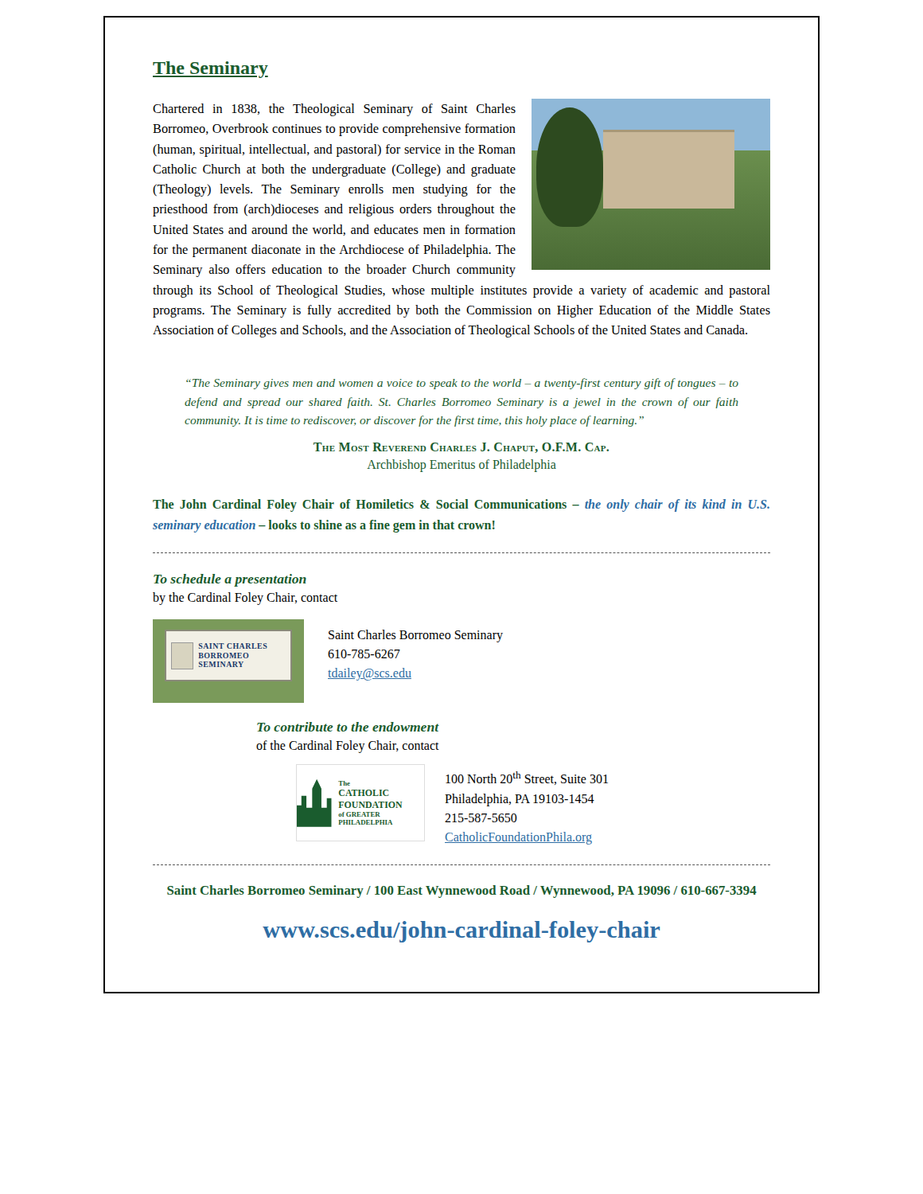The Seminary
Chartered in 1838, the Theological Seminary of Saint Charles Borromeo, Overbrook continues to provide comprehensive formation (human, spiritual, intellectual, and pastoral) for service in the Roman Catholic Church at both the undergraduate (College) and graduate (Theology) levels. The Seminary enrolls men studying for the priesthood from (arch)dioceses and religious orders throughout the United States and around the world, and educates men in formation for the permanent diaconate in the Archdiocese of Philadelphia. The Seminary also offers education to the broader Church community through its School of Theological Studies, whose multiple institutes provide a variety of academic and pastoral programs. The Seminary is fully accredited by both the Commission on Higher Education of the Middle States Association of Colleges and Schools, and the Association of Theological Schools of the United States and Canada.
“The Seminary gives men and women a voice to speak to the world – a twenty-first century gift of tongues – to defend and spread our shared faith. St. Charles Borromeo Seminary is a jewel in the crown of our faith community. It is time to rediscover, or discover for the first time, this holy place of learning.”
The Most Reverend Charles J. Chaput, O.F.M. Cap.
Archbishop Emeritus of Philadelphia
The John Cardinal Foley Chair of Homiletics & Social Communications – the only chair of its kind in U.S. seminary education – looks to shine as a fine gem in that crown!
To schedule a presentation
by the Cardinal Foley Chair, contact
SAINT CHARLES
BORROMEO
SEMINARY
Saint Charles Borromeo Seminary
610-785-6267
tdailey@scs.edu
To contribute to the endowment
of the Cardinal Foley Chair, contact
The
CATHOLIC
FOUNDATION
of GREATER PHILADELPHIA
100 North 20th Street, Suite 301
Philadelphia, PA 19103-1454
215-587-5650
CatholicFoundationPhila.org
Saint Charles Borromeo Seminary / 100 East Wynnewood Road / Wynnewood, PA 19096 / 610-667-3394
www.scs.edu/john-cardinal-foley-chair